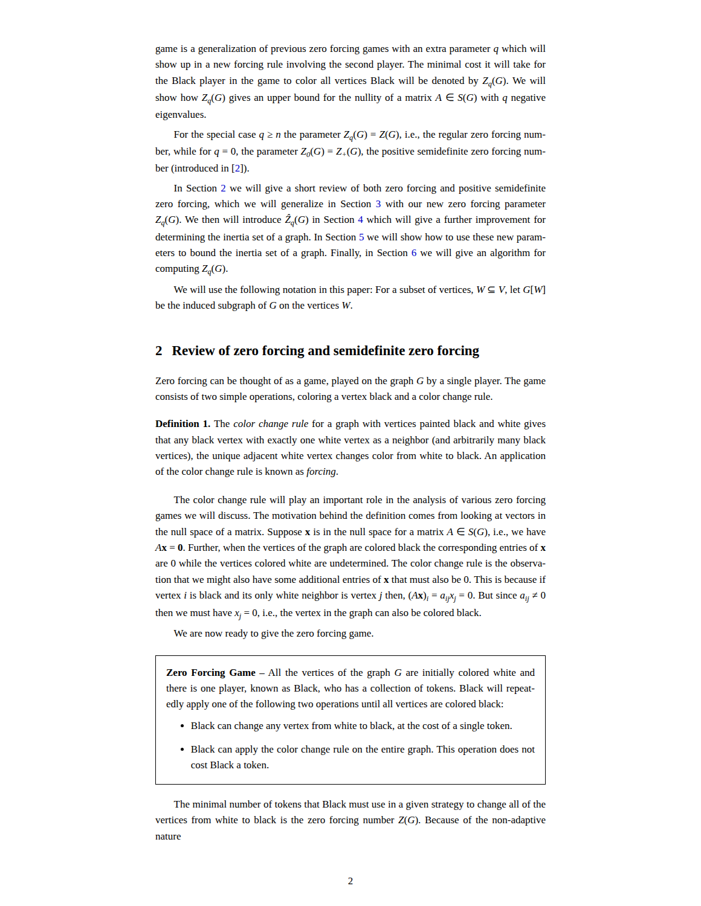game is a generalization of previous zero forcing games with an extra parameter q which will show up in a new forcing rule involving the second player. The minimal cost it will take for the Black player in the game to color all vertices Black will be denoted by Zq(G). We will show how Zq(G) gives an upper bound for the nullity of a matrix A ∈ S(G) with q negative eigenvalues.
For the special case q ≥ n the parameter Zq(G) = Z(G), i.e., the regular zero forcing number, while for q = 0, the parameter Z0(G) = Z+(G), the positive semidefinite zero forcing number (introduced in [2]).
In Section 2 we will give a short review of both zero forcing and positive semidefinite zero forcing, which we will generalize in Section 3 with our new zero forcing parameter Zq(G). We then will introduce Ẑq(G) in Section 4 which will give a further improvement for determining the inertia set of a graph. In Section 5 we will show how to use these new parameters to bound the inertia set of a graph. Finally, in Section 6 we will give an algorithm for computing Zq(G).
We will use the following notation in this paper: For a subset of vertices, W ⊆ V, let G[W] be the induced subgraph of G on the vertices W.
2 Review of zero forcing and semidefinite zero forcing
Zero forcing can be thought of as a game, played on the graph G by a single player. The game consists of two simple operations, coloring a vertex black and a color change rule.
Definition 1. The color change rule for a graph with vertices painted black and white gives that any black vertex with exactly one white vertex as a neighbor (and arbitrarily many black vertices), the unique adjacent white vertex changes color from white to black. An application of the color change rule is known as forcing.
The color change rule will play an important role in the analysis of various zero forcing games we will discuss. The motivation behind the definition comes from looking at vectors in the null space of a matrix. Suppose x is in the null space for a matrix A ∈ S(G), i.e., we have Ax = 0. Further, when the vertices of the graph are colored black the corresponding entries of x are 0 while the vertices colored white are undetermined. The color change rule is the observation that we might also have some additional entries of x that must also be 0. This is because if vertex i is black and its only white neighbor is vertex j then, (Ax)i = aijxj = 0. But since aij ≠ 0 then we must have xj = 0, i.e., the vertex in the graph can also be colored black.
We are now ready to give the zero forcing game.
Zero Forcing Game – All the vertices of the graph G are initially colored white and there is one player, known as Black, who has a collection of tokens. Black will repeatedly apply one of the following two operations until all vertices are colored black:
Black can change any vertex from white to black, at the cost of a single token.
Black can apply the color change rule on the entire graph. This operation does not cost Black a token.
The minimal number of tokens that Black must use in a given strategy to change all of the vertices from white to black is the zero forcing number Z(G). Because of the non-adaptive nature
2